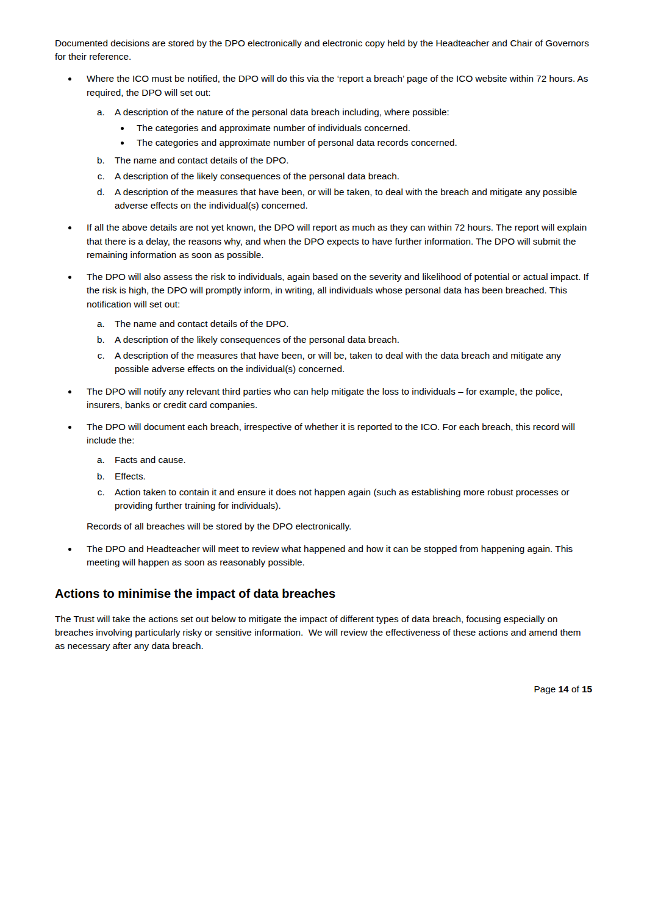Documented decisions are stored by the DPO electronically and electronic copy held by the Headteacher and Chair of Governors for their reference.
Where the ICO must be notified, the DPO will do this via the ‘report a breach’ page of the ICO website within 72 hours. As required, the DPO will set out:
A description of the nature of the personal data breach including, where possible:
The categories and approximate number of individuals concerned.
The categories and approximate number of personal data records concerned.
The name and contact details of the DPO.
A description of the likely consequences of the personal data breach.
A description of the measures that have been, or will be taken, to deal with the breach and mitigate any possible adverse effects on the individual(s) concerned.
If all the above details are not yet known, the DPO will report as much as they can within 72 hours. The report will explain that there is a delay, the reasons why, and when the DPO expects to have further information. The DPO will submit the remaining information as soon as possible.
The DPO will also assess the risk to individuals, again based on the severity and likelihood of potential or actual impact. If the risk is high, the DPO will promptly inform, in writing, all individuals whose personal data has been breached. This notification will set out:
The name and contact details of the DPO.
A description of the likely consequences of the personal data breach.
A description of the measures that have been, or will be, taken to deal with the data breach and mitigate any possible adverse effects on the individual(s) concerned.
The DPO will notify any relevant third parties who can help mitigate the loss to individuals – for example, the police, insurers, banks or credit card companies.
The DPO will document each breach, irrespective of whether it is reported to the ICO. For each breach, this record will include the:
Facts and cause.
Effects.
Action taken to contain it and ensure it does not happen again (such as establishing more robust processes or providing further training for individuals).
Records of all breaches will be stored by the DPO electronically.
The DPO and Headteacher will meet to review what happened and how it can be stopped from happening again. This meeting will happen as soon as reasonably possible.
Actions to minimise the impact of data breaches
The Trust will take the actions set out below to mitigate the impact of different types of data breach, focusing especially on breaches involving particularly risky or sensitive information. We will review the effectiveness of these actions and amend them as necessary after any data breach.
Page 14 of 15